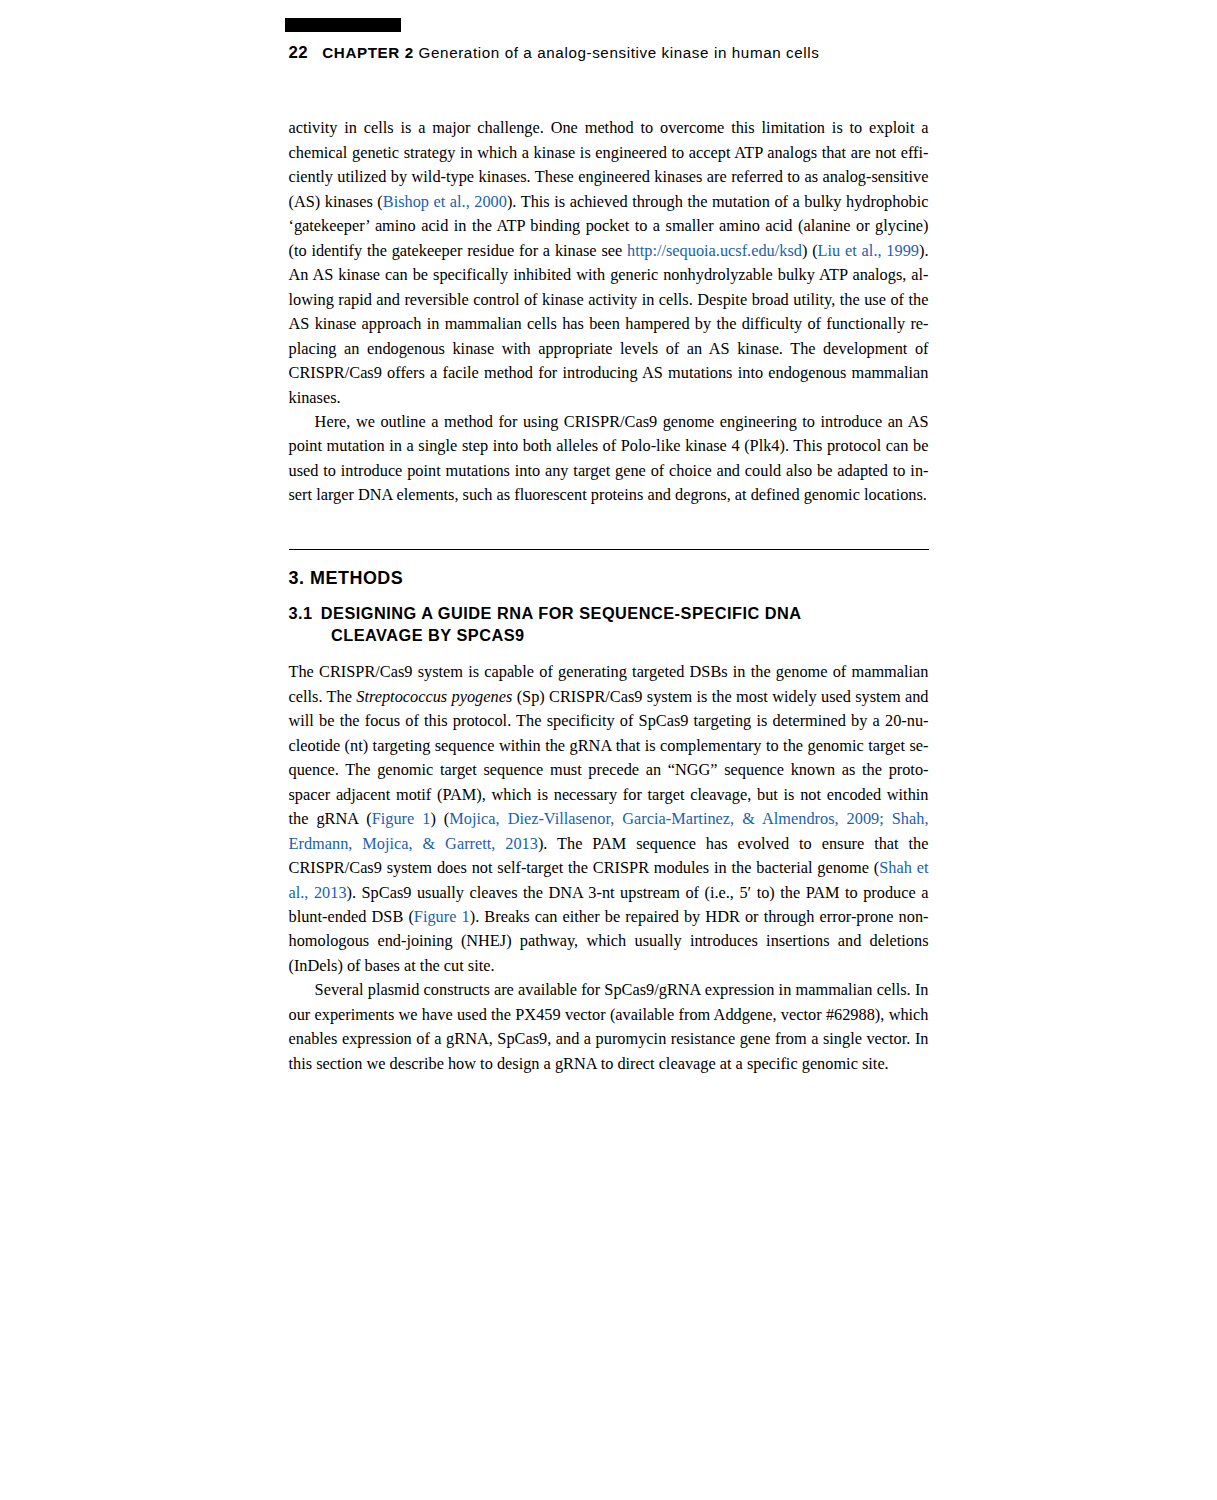22 Chapter 2 Generation of a analog-sensitive kinase in human cells
activity in cells is a major challenge. One method to overcome this limitation is to exploit a chemical genetic strategy in which a kinase is engineered to accept ATP analogs that are not efficiently utilized by wild-type kinases. These engineered kinases are referred to as analog-sensitive (AS) kinases (Bishop et al., 2000). This is achieved through the mutation of a bulky hydrophobic ‘gatekeeper’ amino acid in the ATP binding pocket to a smaller amino acid (alanine or glycine) (to identify the gatekeeper residue for a kinase see http://sequoia.ucsf.edu/ksd) (Liu et al., 1999). An AS kinase can be specifically inhibited with generic nonhydrolyzable bulky ATP analogs, allowing rapid and reversible control of kinase activity in cells. Despite broad utility, the use of the AS kinase approach in mammalian cells has been hampered by the difficulty of functionally replacing an endogenous kinase with appropriate levels of an AS kinase. The development of CRISPR/Cas9 offers a facile method for introducing AS mutations into endogenous mammalian kinases.
Here, we outline a method for using CRISPR/Cas9 genome engineering to introduce an AS point mutation in a single step into both alleles of Polo-like kinase 4 (Plk4). This protocol can be used to introduce point mutations into any target gene of choice and could also be adapted to insert larger DNA elements, such as fluorescent proteins and degrons, at defined genomic locations.
3. Methods
3.1 Designing a guide RNA for sequence-specific DNAcleavage by SpCas9
The CRISPR/Cas9 system is capable of generating targeted DSBs in the genome of mammalian cells. The Streptococcus pyogenes (Sp) CRISPR/Cas9 system is the most widely used system and will be the focus of this protocol. The specificity of SpCas9 targeting is determined by a 20-nucleotide (nt) targeting sequence within the gRNA that is complementary to the genomic target sequence. The genomic target sequence must precede an “NGG” sequence known as the protospacer adjacent motif (PAM), which is necessary for target cleavage, but is not encoded within the gRNA (Figure 1) (Mojica, Diez-Villasenor, Garcia-Martinez, & Almendros, 2009; Shah, Erdmann, Mojica, & Garrett, 2013). The PAM sequence has evolved to ensure that the CRISPR/Cas9 system does not self-target the CRISPR modules in the bacterial genome (Shah et al., 2013). SpCas9 usually cleaves the DNA 3-nt upstream of (i.e., 5′ to) the PAM to produce a blunt-ended DSB (Figure 1). Breaks can either be repaired by HDR or through error-prone nonhomologous end-joining (NHEJ) pathway, which usually introduces insertions and deletions (InDels) of bases at the cut site.
Several plasmid constructs are available for SpCas9/gRNA expression in mammalian cells. In our experiments we have used the PX459 vector (available from Addgene, vector #62988), which enables expression of a gRNA, SpCas9, and a puromycin resistance gene from a single vector. In this section we describe how to design a gRNA to direct cleavage at a specific genomic site.